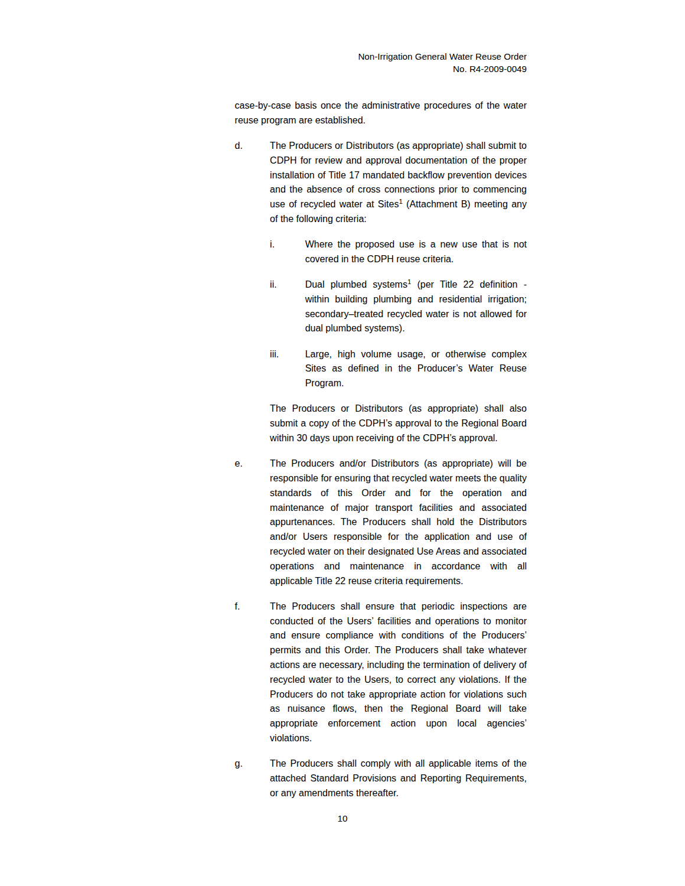Non-Irrigation General Water Reuse Order No. R4-2009-0049
case-by-case basis once the administrative procedures of the water reuse program are established.
d.
The Producers or Distributors (as appropriate) shall submit to CDPH for review and approval documentation of the proper installation of Title 17 mandated backflow prevention devices and the absence of cross connections prior to commencing use of recycled water at Sites1 (Attachment B) meeting any of the following criteria:
i. Where the proposed use is a new use that is not covered in the CDPH reuse criteria.
ii. Dual plumbed systems1 (per Title 22 definition - within building plumbing and residential irrigation; secondary–treated recycled water is not allowed for dual plumbed systems).
iii. Large, high volume usage, or otherwise complex Sites as defined in the Producer’s Water Reuse Program.
The Producers or Distributors (as appropriate) shall also submit a copy of the CDPH’s approval to the Regional Board within 30 days upon receiving of the CDPH’s approval.
e. The Producers and/or Distributors (as appropriate) will be responsible for ensuring that recycled water meets the quality standards of this Order and for the operation and maintenance of major transport facilities and associated appurtenances. The Producers shall hold the Distributors and/or Users responsible for the application and use of recycled water on their designated Use Areas and associated operations and maintenance in accordance with all applicable Title 22 reuse criteria requirements.
f. The Producers shall ensure that periodic inspections are conducted of the Users’ facilities and operations to monitor and ensure compliance with conditions of the Producers’ permits and this Order. The Producers shall take whatever actions are necessary, including the termination of delivery of recycled water to the Users, to correct any violations. If the Producers do not take appropriate action for violations such as nuisance flows, then the Regional Board will take appropriate enforcement action upon local agencies’ violations.
g. The Producers shall comply with all applicable items of the attached Standard Provisions and Reporting Requirements, or any amendments thereafter.
10